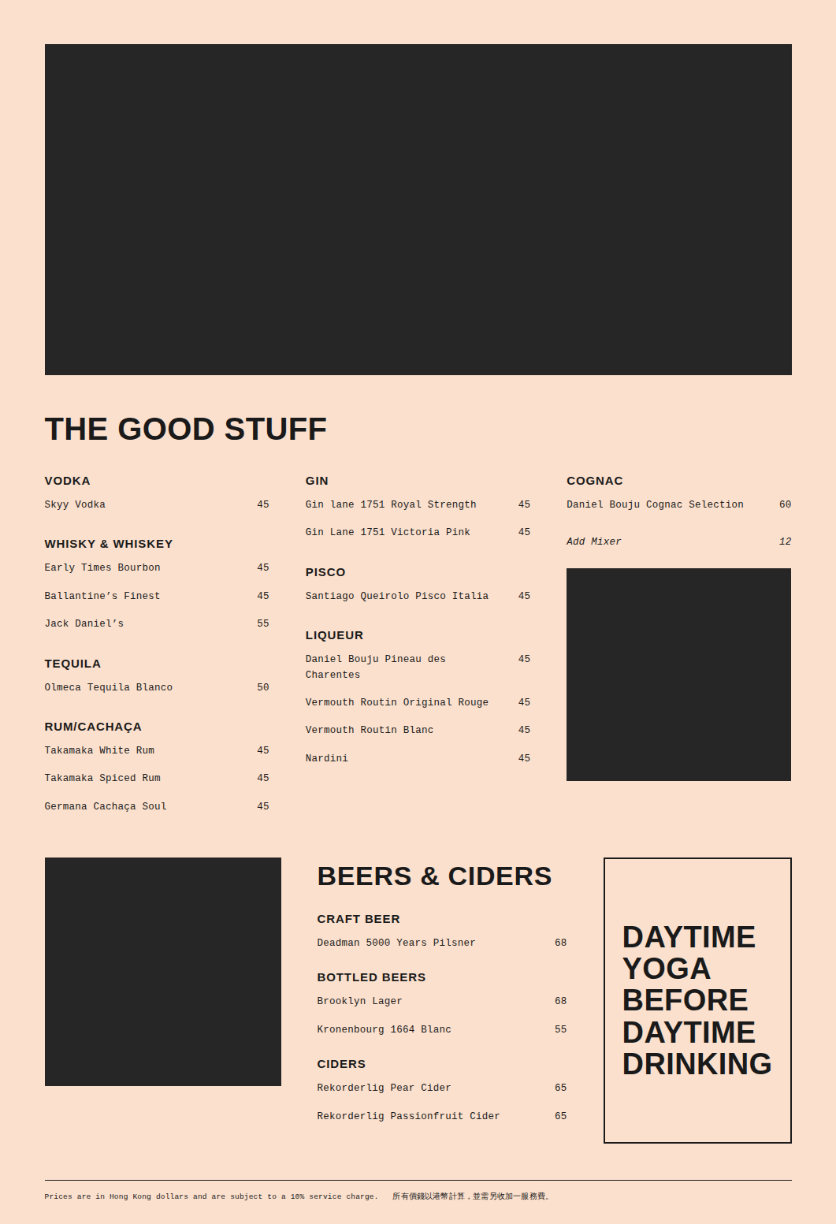The Good Stuff
Vodka
Skyy Vodka 45
Whisky & Whiskey
Early Times Bourbon 45
Ballantine’s Finest 45
Jack Daniel’s 55
Tequila
Olmeca Tequila Blanco 50
Rum/Cachaça
Takamaka White Rum 45
Takamaka Spiced Rum 45
Germana Cachaça Soul 45
Gin
Gin lane 1751 Royal Strength 45
Gin Lane 1751 Victoria Pink 45
Pisco
Santiago Queirolo Pisco Italia 45
Liqueur
Daniel Bouju Pineau des Charentes 45
Vermouth Routin Original Rouge 45
Vermouth Routin Blanc 45
Nardini 45
Cognac
Daniel Bouju Cognac Selection 60
Add Mixer 12
Beers & Ciders
Craft Beer
Deadman 5000 Years Pilsner 68
Bottled Beers
Brooklyn Lager 68
Kronenbourg 1664 Blanc 55
Ciders
Rekorderlig Pear Cider 65
Rekorderlig Passionfruit Cider 65
Daytime
Yoga
Before
Daytime
Drinking
Prices are in Hong Kong dollars and are subject to a 10% service charge. 所有價錢以港幣計算，並需另收加一服務費。